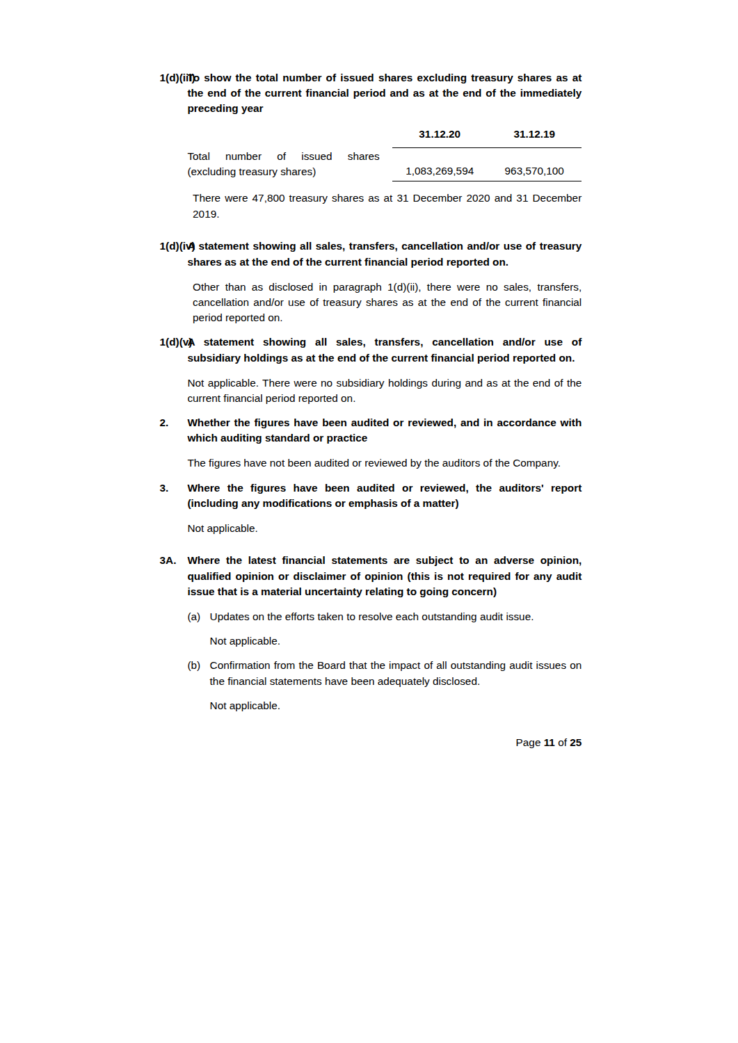1(d)(iii)
To show the total number of issued shares excluding treasury shares as at the end of the current financial period and as at the end of the immediately preceding year
| | 31.12.20 | 31.12.19 |
| --- | --- | --- |
| Total number of issued shares (excluding treasury shares) | 1,083,269,594 | 963,570,100 |
There were 47,800 treasury shares as at 31 December 2020 and 31 December 2019.
1(d)(iv)
A statement showing all sales, transfers, cancellation and/or use of treasury shares as at the end of the current financial period reported on.
Other than as disclosed in paragraph 1(d)(ii), there were no sales, transfers, cancellation and/or use of treasury shares as at the end of the current financial period reported on.
1(d)(v)
A statement showing all sales, transfers, cancellation and/or use of subsidiary holdings as at the end of the current financial period reported on.
Not applicable. There were no subsidiary holdings during and as at the end of the current financial period reported on.
2.
Whether the figures have been audited or reviewed, and in accordance with which auditing standard or practice
The figures have not been audited or reviewed by the auditors of the Company.
3.
Where the figures have been audited or reviewed, the auditors' report (including any modifications or emphasis of a matter)
Not applicable.
3A.
Where the latest financial statements are subject to an adverse opinion, qualified opinion or disclaimer of opinion (this is not required for any audit issue that is a material uncertainty relating to going concern)
(a)
Updates on the efforts taken to resolve each outstanding audit issue.
Not applicable.
(b)
Confirmation from the Board that the impact of all outstanding audit issues on the financial statements have been adequately disclosed.
Not applicable.
Page 11 of 25